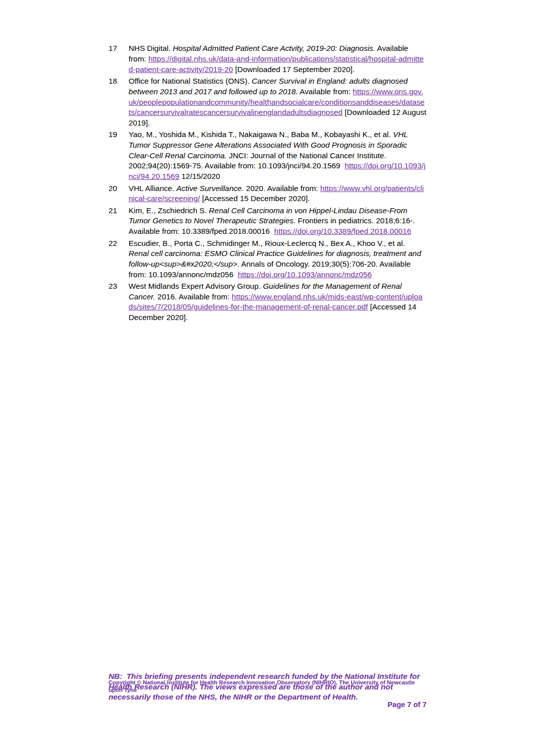17 NHS Digital. Hospital Admitted Patient Care Actvity, 2019-20: Diagnosis. Available from: https://digital.nhs.uk/data-and-information/publications/statistical/hospital-admitted-patient-care-activity/2019-20 [Downloaded 17 September 2020].
18 Office for National Statistics (ONS). Cancer Survival in England: adults diagnosed between 2013 and 2017 and followed up to 2018. Available from: https://www.ons.gov.uk/peoplepopulationandcommunity/healthandsocialcare/conditionsanddiseases/datasets/cancersurvivalratescancersurvivalinenglandadultsdiagnosed [Downloaded 12 August 2019].
19 Yao, M., Yoshida M., Kishida T., Nakaigawa N., Baba M., Kobayashi K., et al. VHL Tumor Suppressor Gene Alterations Associated With Good Prognosis in Sporadic Clear-Cell Renal Carcinoma. JNCI: Journal of the National Cancer Institute. 2002;94(20):1569-75. Available from: 10.1093/jnci/94.20.1569 https://doi.org/10.1093/jnci/94.20.1569 12/15/2020
20 VHL Alliance. Active Surveillance. 2020. Available from: https://www.vhl.org/patients/clinical-care/screening/ [Accessed 15 December 2020].
21 Kim, E., Zschiedrich S. Renal Cell Carcinoma in von Hippel-Lindau Disease-From Tumor Genetics to Novel Therapeutic Strategies. Frontiers in pediatrics. 2018;6:16-. Available from: 10.3389/fped.2018.00016 https://doi.org/10.3389/fped.2018.00016
22 Escudier, B., Porta C., Schmidinger M., Rioux-Leclercq N., Bex A., Khoo V., et al. Renal cell carcinoma: ESMO Clinical Practice Guidelines for diagnosis, treatment and follow-up<sup>&#x2020;</sup>. Annals of Oncology. 2019;30(5):706-20. Available from: 10.1093/annonc/mdz056 https://doi.org/10.1093/annonc/mdz056
23 West Midlands Expert Advisory Group. Guidelines for the Management of Renal Cancer. 2016. Available from: https://www.england.nhs.uk/mids-east/wp-content/uploads/sites/7/2018/05/guidelines-for-the-management-of-renal-cancer.pdf [Accessed 14 December 2020].
NB: This briefing presents independent research funded by the National Institute for Health Research (NIHR). The views expressed are those of the author and not necessarily those of the NHS, the NIHR or the Department of Health.
Copyright © National Institute for Health Research Innovation Observatory (NIHRIO), The University of Newcastle upon Tyne
Page 7 of 7